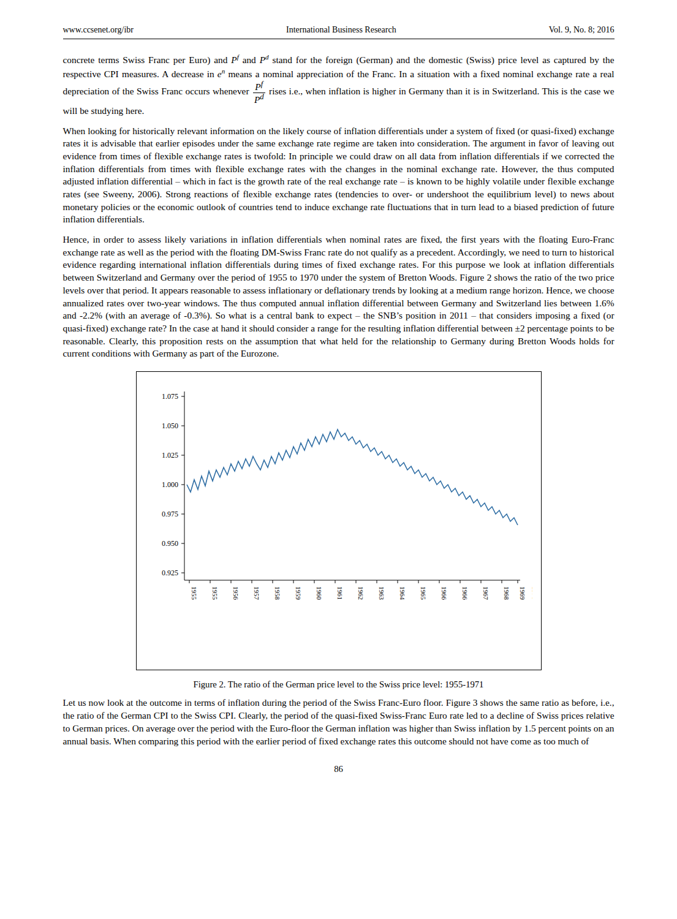www.ccsenet.org/ibr
International Business Research
Vol. 9, No. 8; 2016
concrete terms Swiss Franc per Euro) and Pf and Pd stand for the foreign (German) and the domestic (Swiss) price level as captured by the respective CPI measures. A decrease in en means a nominal appreciation of the Franc. In a situation with a fixed nominal exchange rate a real depreciation of the Swiss Franc occurs whenever Pf Pd rises i.e., when inflation is higher in Germany than it is in Switzerland. This is the case we will be studying here.
When looking for historically relevant information on the likely course of inflation differentials under a system of fixed (or quasi-fixed) exchange rates it is advisable that earlier episodes under the same exchange rate regime are taken into consideration. The argument in favor of leaving out evidence from times of flexible exchange rates is twofold: In principle we could draw on all data from inflation differentials if we corrected the inflation differentials from times with flexible exchange rates with the changes in the nominal exchange rate. However, the thus computed adjusted inflation differential – which in fact is the growth rate of the real exchange rate – is known to be highly volatile under flexible exchange rates (see Sweeny, 2006). Strong reactions of flexible exchange rates (tendencies to over- or undershoot the equilibrium level) to news about monetary policies or the economic outlook of countries tend to induce exchange rate fluctuations that in turn lead to a biased prediction of future inflation differentials.
Hence, in order to assess likely variations in inflation differentials when nominal rates are fixed, the first years with the floating Euro-Franc exchange rate as well as the period with the floating DM-Swiss Franc rate do not qualify as a precedent. Accordingly, we need to turn to historical evidence regarding international inflation differentials during times of fixed exchange rates. For this purpose we look at inflation differentials between Switzerland and Germany over the period of 1955 to 1970 under the system of Bretton Woods. Figure 2 shows the ratio of the two price levels over that period. It appears reasonable to assess inflationary or deflationary trends by looking at a medium range horizon. Hence, we choose annualized rates over two-year windows. The thus computed annual inflation differential between Germany and Switzerland lies between 1.6% and -2.2% (with an average of -0.3%). So what is a central bank to expect – the SNB’s position in 2011 – that considers imposing a fixed (or quasi-fixed) exchange rate? In the case at hand it should consider a range for the resulting inflation differential between ±2 percentage points to be reasonable. Clearly, this proposition rests on the assumption that what held for the relationship to Germany during Bretton Woods holds for current conditions with Germany as part of the Eurozone.
1.075 1.050 1.025 1.000 0.975 0.950 0.925 1955 1955 1956 1957 1958 1959 1960 1961 1962 1963 1964 1965 1966 1966 1967 1968 1969 1970
Figure 2. The ratio of the German price level to the Swiss price level: 1955-1971
Let us now look at the outcome in terms of inflation during the period of the Swiss Franc-Euro floor. Figure 3 shows the same ratio as before, i.e., the ratio of the German CPI to the Swiss CPI. Clearly, the period of the quasi-fixed Swiss-Franc Euro rate led to a decline of Swiss prices relative to German prices. On average over the period with the Euro-floor the German inflation was higher than Swiss inflation by 1.5 percent points on an annual basis. When comparing this period with the earlier period of fixed exchange rates this outcome should not have come as too much of
86